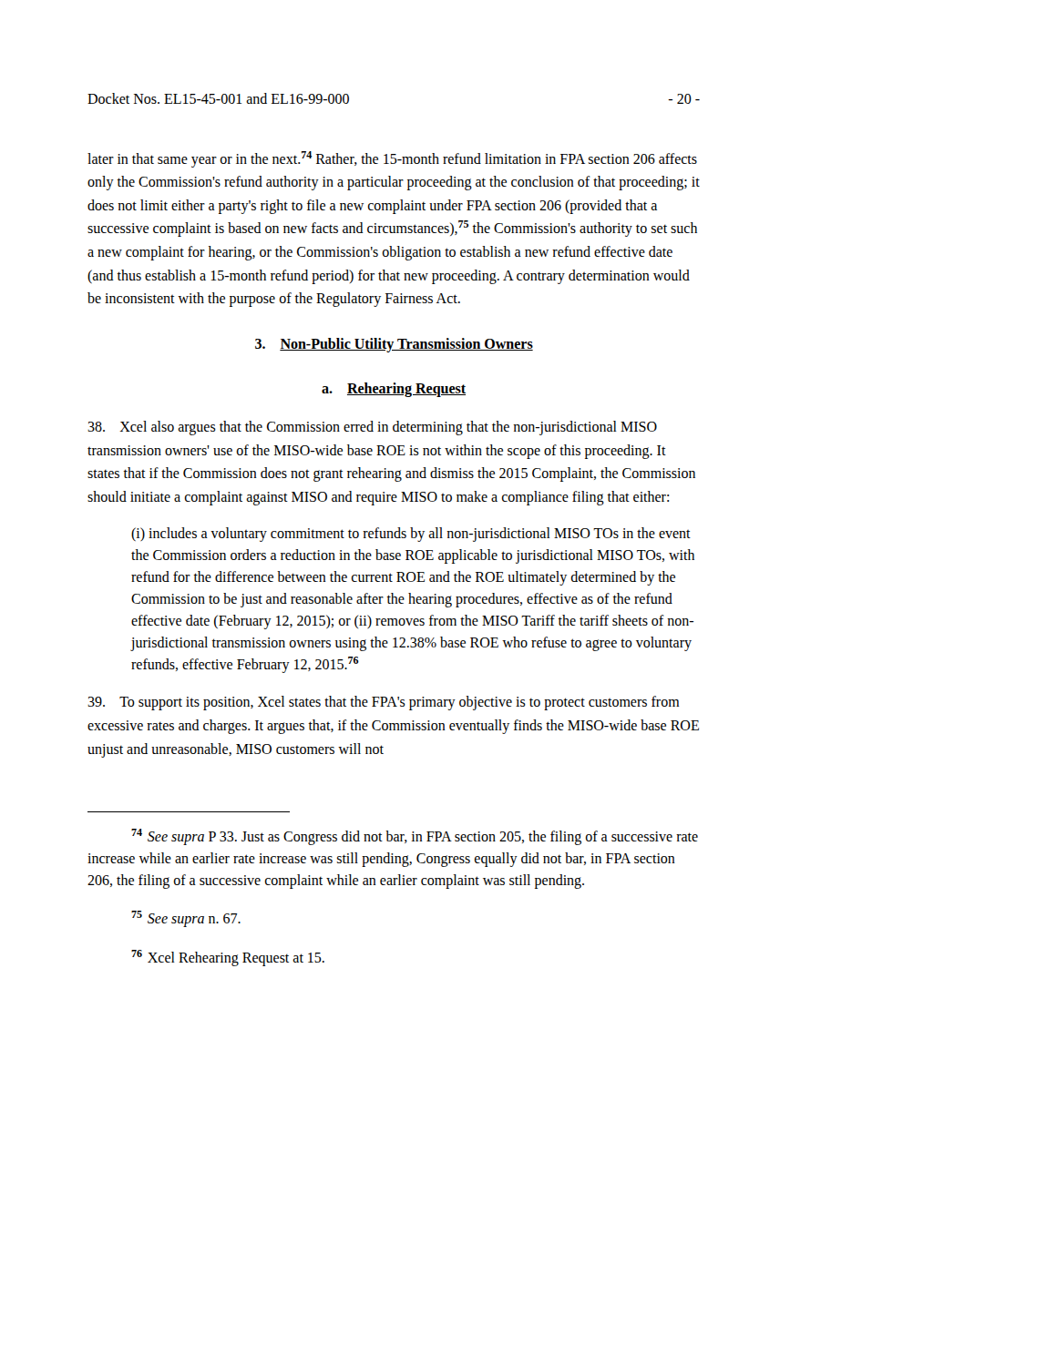Docket Nos. EL15-45-001 and EL16-99-000 - 20 -
later in that same year or in the next.74 Rather, the 15-month refund limitation in FPA section 206 affects only the Commission's refund authority in a particular proceeding at the conclusion of that proceeding; it does not limit either a party's right to file a new complaint under FPA section 206 (provided that a successive complaint is based on new facts and circumstances),75 the Commission's authority to set such a new complaint for hearing, or the Commission's obligation to establish a new refund effective date (and thus establish a 15-month refund period) for that new proceeding. A contrary determination would be inconsistent with the purpose of the Regulatory Fairness Act.
3. Non-Public Utility Transmission Owners
a. Rehearing Request
38. Xcel also argues that the Commission erred in determining that the non-jurisdictional MISO transmission owners' use of the MISO-wide base ROE is not within the scope of this proceeding. It states that if the Commission does not grant rehearing and dismiss the 2015 Complaint, the Commission should initiate a complaint against MISO and require MISO to make a compliance filing that either:
(i) includes a voluntary commitment to refunds by all non-jurisdictional MISO TOs in the event the Commission orders a reduction in the base ROE applicable to jurisdictional MISO TOs, with refund for the difference between the current ROE and the ROE ultimately determined by the Commission to be just and reasonable after the hearing procedures, effective as of the refund effective date (February 12, 2015); or (ii) removes from the MISO Tariff the tariff sheets of non-jurisdictional transmission owners using the 12.38% base ROE who refuse to agree to voluntary refunds, effective February 12, 2015.76
39. To support its position, Xcel states that the FPA's primary objective is to protect customers from excessive rates and charges. It argues that, if the Commission eventually finds the MISO-wide base ROE unjust and unreasonable, MISO customers will not
74 See supra P 33. Just as Congress did not bar, in FPA section 205, the filing of a successive rate increase while an earlier rate increase was still pending, Congress equally did not bar, in FPA section 206, the filing of a successive complaint while an earlier complaint was still pending.
75 See supra n. 67.
76 Xcel Rehearing Request at 15.